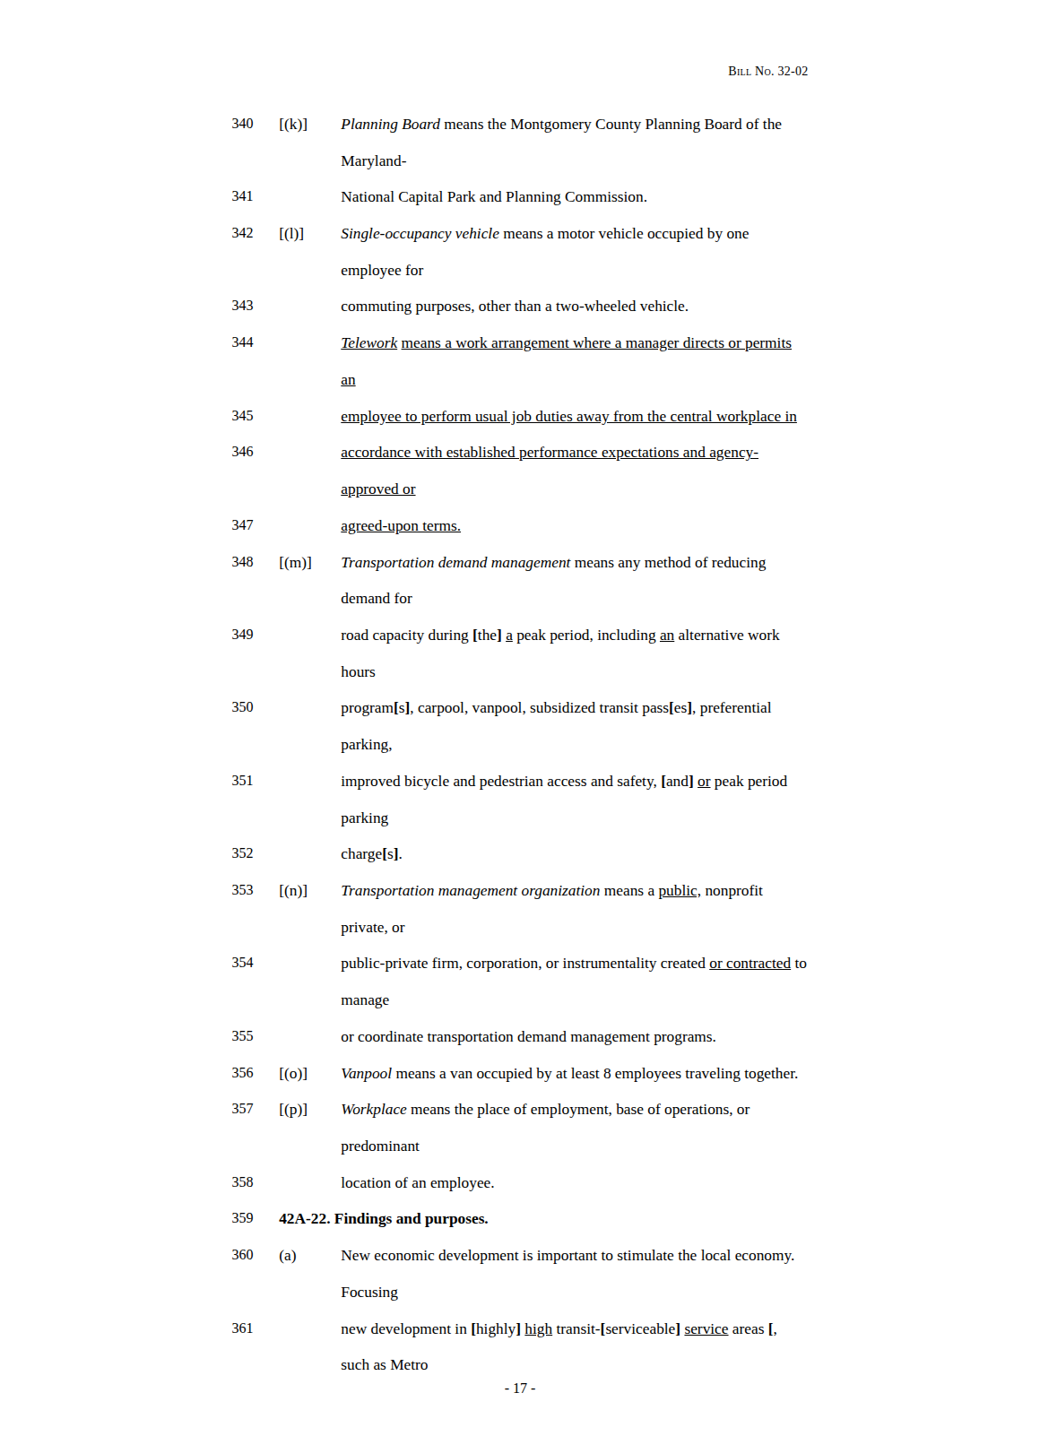Bill No. 32-02
| 340 | [(k)] | Planning Board means the Montgomery County Planning Board of the Maryland- |
| 341 | | National Capital Park and Planning Commission. |
| 342 | [(l)] | Single-occupancy vehicle means a motor vehicle occupied by one employee for |
| 343 | | commuting purposes, other than a two-wheeled vehicle. |
| 344 | | Telework means a work arrangement where a manager directs or permits an |
| 345 | | employee to perform usual job duties away from the central workplace in |
| 346 | | accordance with established performance expectations and agency-approved or |
| 347 | | agreed-upon terms. |
| 348 | [(m)] | Transportation demand management means any method of reducing demand for |
| 349 | | road capacity during [ the ] a peak period, including an alternative work hours |
| 350 | | program [ s ] , carpool, vanpool, subsidized transit pass [ es ] , preferential parking, |
| 351 | | improved bicycle and pedestrian access and safety, [ and ] or peak period parking |
| 352 | | charge [ s ] . |
| 353 | [(n)] | Transportation management organization means a public, nonprofit private , or |
| 354 | | public-private firm, corporation, or instrumentality created or contracted to manage |
| 355 | | or coordinate transportation demand management programs. |
| 356 | [(o)] | Vanpool means a van occupied by at least 8 employees traveling together. |
| 357 | [(p)] | Workplace means the place of employment, base of operations, or predominant |
| 358 | | location of an employee. |
| 359 | 42A-22. Findings and purposes. |
| 360 | (a) | New economic development is important to stimulate the local economy. Focusing |
| 361 | | new development in [ highly ] high transit- [ serviceable ] service areas [ , such as Metro |
- 17 -